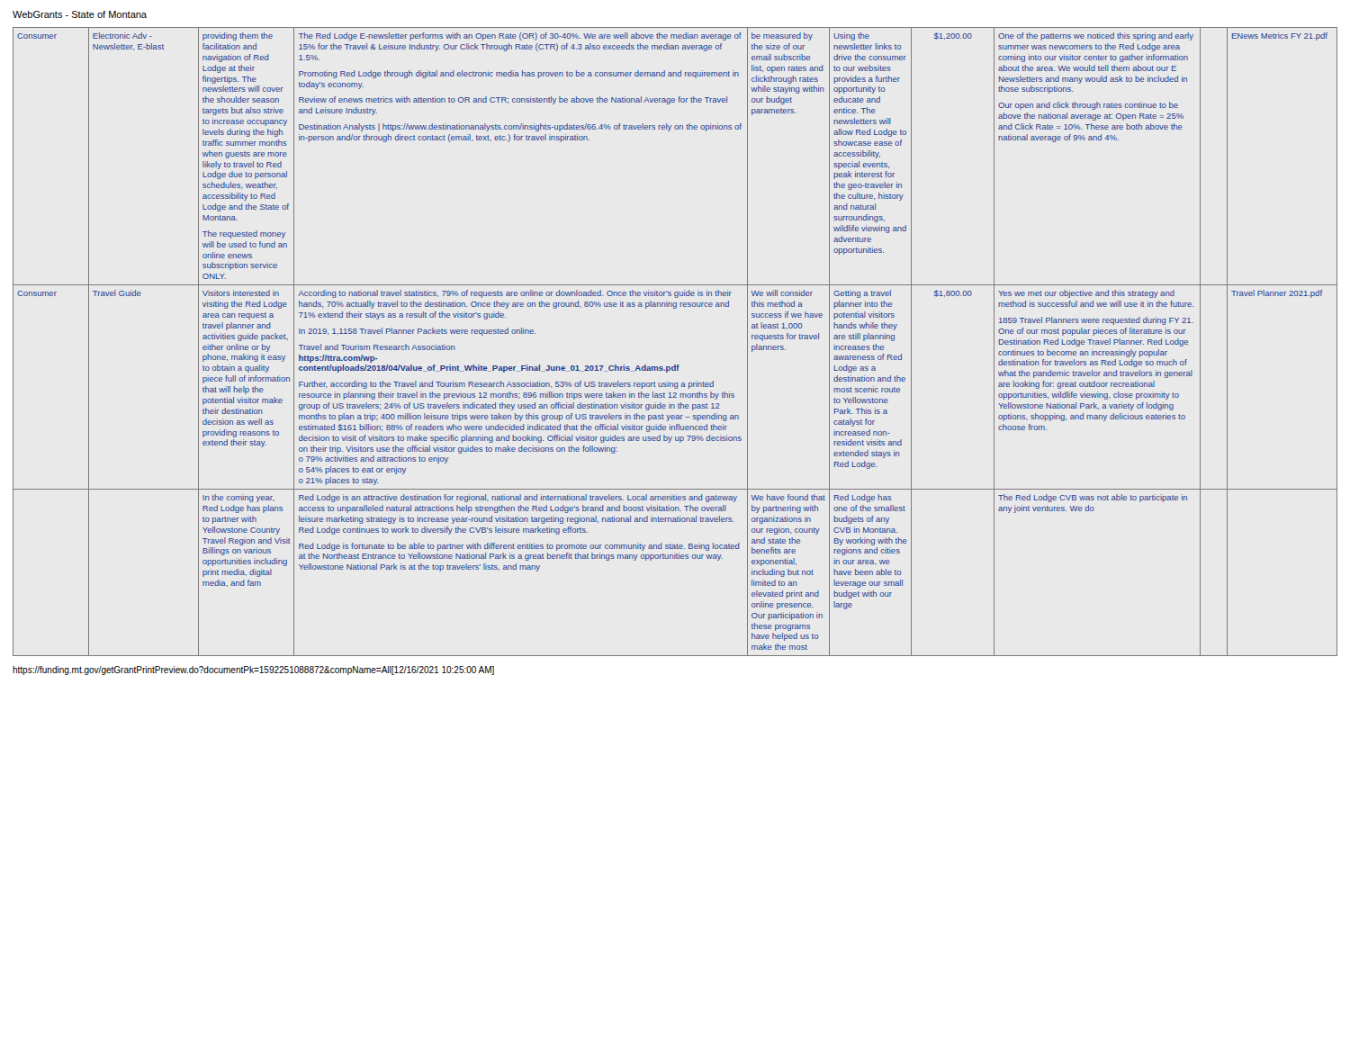WebGrants - State of Montana
| Consumer | Electronic Adv - Newsletter, E-blast | providing them the facilitation and navigation of Red Lodge at their fingertips. The newsletters will cover the shoulder season targets but also strive to increase occupancy levels during the high traffic summer months when guests are more likely to travel to Red Lodge due to personal schedules, weather, accessibility to Red Lodge and the State of Montana. The requested money will be used to fund an online enews subscription service ONLY. | The Red Lodge E-newsletter performs with an Open Rate (OR) of 30-40%. We are well above the median average of 15% for the Travel & Leisure Industry. Our Click Through Rate (CTR) of 4.3 also exceeds the median average of 1.5%. Promoting Red Lodge through digital and electronic media has proven to be a consumer demand and requirement in today's economy. Review of enews metrics with attention to OR and CTR; consistently be above the National Average for the Travel and Leisure Industry. Destination Analysts / https://www.destinationanalysts.com/insights-updates/66.4% of travelers rely on the opinions of in-person and/or through direct contact (email, text, etc.) for travel inspiration. | be measured by the size of our email subscribe list, open rates and clickthrough rates while staying within our budget parameters. | Using the newsletter links to drive the consumer to our websites provides a further opportunity to educate and entice. The newsletters will allow Red Lodge to showcase ease of accessibility, special events, peak interest for the geo-traveler in the culture, history and natural surroundings, wildlife viewing and adventure opportunities. | $1,200.00 | One of the patterns we noticed this spring and early summer was newcomers to the Red Lodge area coming into our visitor center to gather information about the area. We would tell them about our E Newsletters and many would ask to be included in those subscriptions. Our open and click through rates continue to be above the national average at: Open Rate = 25% and Click Rate = 10%. These are both above the national average of 9% and 4%. | | ENews Metrics FY 21.pdf |
| Consumer | Travel Guide | Visitors interested in visiting the Red Lodge area can request a travel planner and activities guide packet, either online or by phone, making it easy to obtain a quality piece full of information that will help the potential visitor make their destination decision as well as providing reasons to extend their stay. | According to national travel statistics, 79% of requests are online or downloaded. Once the visitor's guide is in their hands, 70% actually travel to the destination. Once they are on the ground, 80% use it as a planning resource and 71% extend their stays as a result of the visitor's guide. In 2019, 1,1158 Travel Planner Packets were requested online. Travel and Tourism Research Association https://ttra.com/wp-content/uploads/2018/04/Value_of_Print_White_Paper_Final_June_01_2017_Chris_Adams.pdf Further, according to the Travel and Tourism Research Association, 53% of US travelers report using a printed resource in planning their travel in the previous 12 months; 896 million trips were taken in the last 12 months by this group of US travelers; 24% of US travelers indicated they used an official destination visitor guide in the past 12 months to plan a trip; 400 million leisure trips were taken by this group of US travelers in the past year – spending an estimated $161 billion; 88% of readers who were undecided indicated that the official visitor guide influenced their decision to visit of visitors to make specific planning and booking. Official visitor guides are used by up 79% decisions on their trip. Visitors use the official visitor guides to make decisions on the following: o 79% activities and attractions to enjoy o 54% places to eat or enjoy o 21% places to stay. | We will consider this method a success if we have at least 1,000 requests for travel planners. | Getting a travel planner into the potential visitors hands while they are still planning increases the awareness of Red Lodge as a destination and the most scenic route to Yellowstone Park. This is a catalyst for increased non-resident visits and extended stays in Red Lodge. | $1,800.00 | Yes we met our objective and this strategy and method is successful and we will use it in the future. 1859 Travel Planners were requested during FY 21. One of our most popular pieces of literature is our Destination Red Lodge Travel Planner. Red Lodge continues to become an increasingly popular destination for travelors as Red Lodge so much of what the pandemic travelor and travelors in general are looking for: great outdoor recreational opportunities, wildlife viewing, close proximity to Yellowstone National Park, a variety of lodging options, shopping, and many delicious eateries to choose from. | | Travel Planner 2021.pdf |
| | | In the coming year, Red Lodge has plans to partner with Yellowstone Country Travel Region and Visit Billings on various opportunities including print media, digital media, and fam | Red Lodge is an attractive destination for regional, national and international travelers. Local amenities and gateway access to unparalleled natural attractions help strengthen the Red Lodge's brand and boost visitation. The overall leisure marketing strategy is to increase year-round visitation targeting regional, national and international travelers. Red Lodge continues to work to diversify the CVB's leisure marketing efforts. Red Lodge is fortunate to be able to partner with different entities to promote our community and state. Being located at the Northeast Entrance to Yellowstone National Park is a great benefit that brings many opportunities our way. Yellowstone National Park is at the top travelers' lists, and many | We have found that by partnering with organizations in our region, county and state the benefits are exponential, including but not limited to an elevated print and online presence. Our participation in these programs have helped us to make the most | Red Lodge has one of the smallest budgets of any CVB in Montana. By working with the regions and cities in our area, we have been able to leverage our small budget with our large | | The Red Lodge CVB was not able to participate in any joint ventures. We do | | |
https://funding.mt.gov/getGrantPrintPreview.do?documentPk=1592251088872&compName=All[12/16/2021 10:25:00 AM]